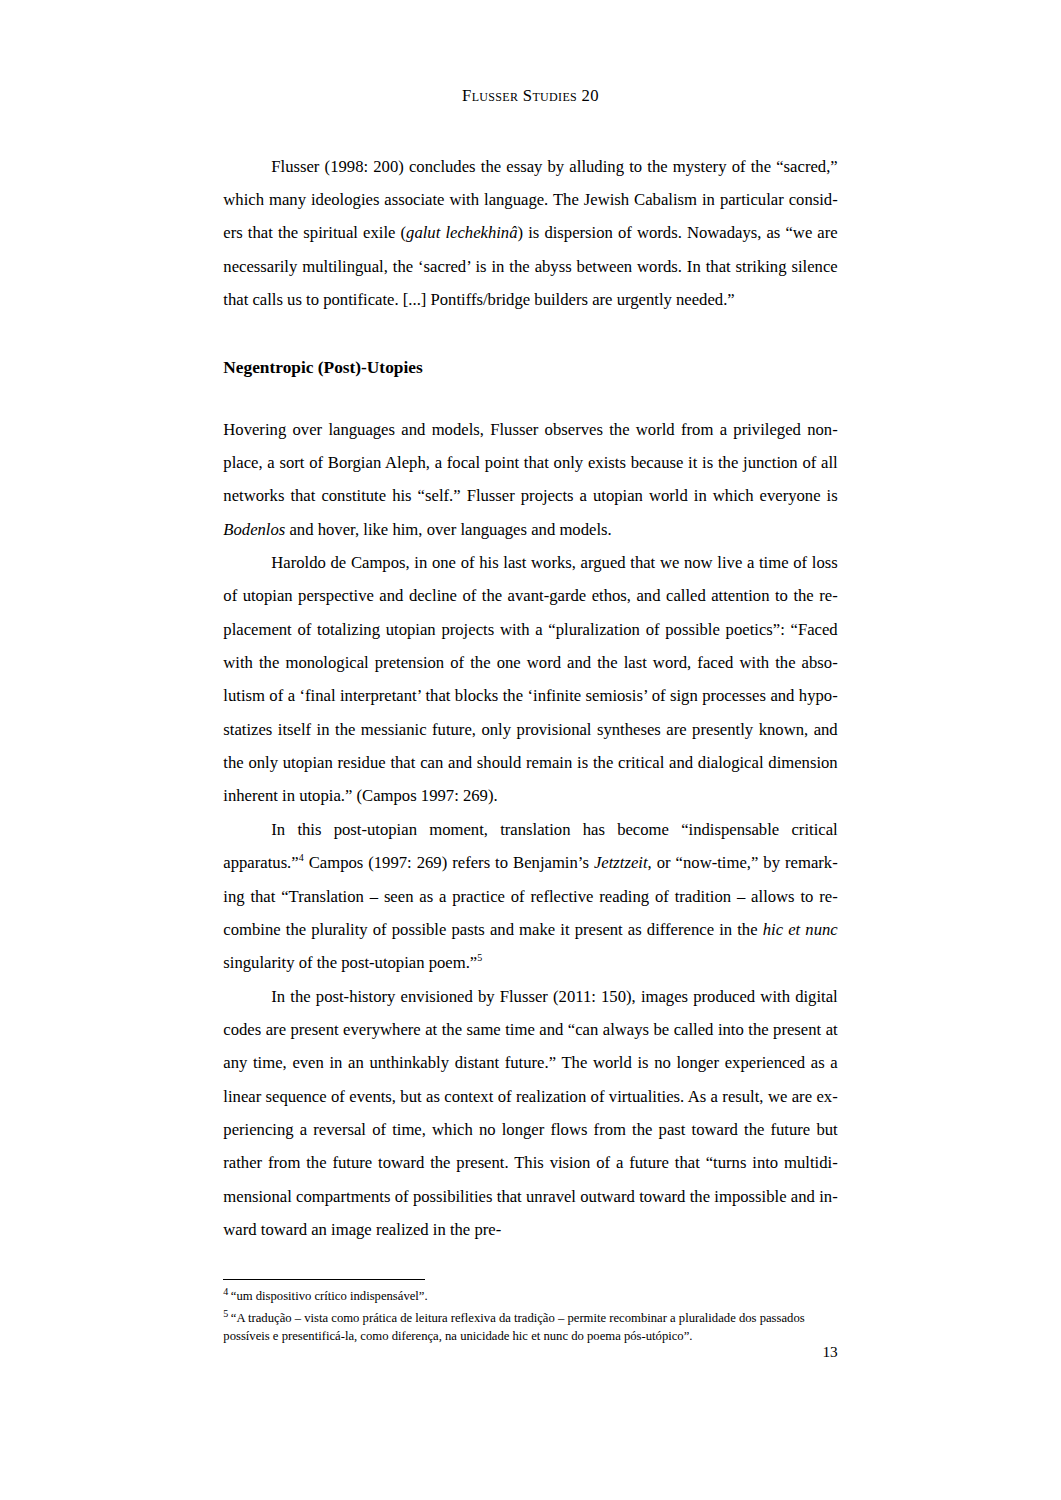Flusser Studies 20
Flusser (1998: 200) concludes the essay by alluding to the mystery of the “sacred,” which many ideologies associate with language. The Jewish Cabalism in particular considers that the spiritual exile (galut lechekhinâ) is dispersion of words. Nowadays, as “we are necessarily multilingual, the ‘sacred’ is in the abyss between words. In that striking silence that calls us to pontificate. [...] Pontiffs/bridge builders are urgently needed.”
Negentropic (Post)-Utopies
Hovering over languages and models, Flusser observes the world from a privileged non-place, a sort of Borgian Aleph, a focal point that only exists because it is the junction of all networks that constitute his “self.” Flusser projects a utopian world in which everyone is Bodenlos and hover, like him, over languages and models.
Haroldo de Campos, in one of his last works, argued that we now live a time of loss of utopian perspective and decline of the avant-garde ethos, and called attention to the replacement of totalizing utopian projects with a “pluralization of possible poetics”: “Faced with the monological pretension of the one word and the last word, faced with the absolutism of a ‘final interpretant’ that blocks the ‘infinite semiosis’ of sign processes and hypostatizes itself in the messianic future, only provisional syntheses are presently known, and the only utopian residue that can and should remain is the critical and dialogical dimension inherent in utopia.” (Campos 1997: 269).
In this post-utopian moment, translation has become “indispensable critical apparatus.”4 Campos (1997: 269) refers to Benjamin’s Jetztzeit, or “now-time,” by remarking that “Translation – seen as a practice of reflective reading of tradition – allows to recombine the plurality of possible pasts and make it present as difference in the hic et nunc singularity of the post-utopian poem.”5
In the post-history envisioned by Flusser (2011: 150), images produced with digital codes are present everywhere at the same time and “can always be called into the present at any time, even in an unthinkably distant future.” The world is no longer experienced as a linear sequence of events, but as context of realization of virtualities. As a result, we are experiencing a reversal of time, which no longer flows from the past toward the future but rather from the future toward the present. This vision of a future that “turns into multidimensional compartments of possibilities that unravel outward toward the impossible and inward toward an image realized in the pre-
4“um dispositivo crítico indispensável”.
5“A tradução – vista como prática de leitura reflexiva da tradição – permite recombinar a pluralidade dos passados possíveis e presentificá-la, como diferença, na unicidade hic et nunc do poema pós-utópico”.
13